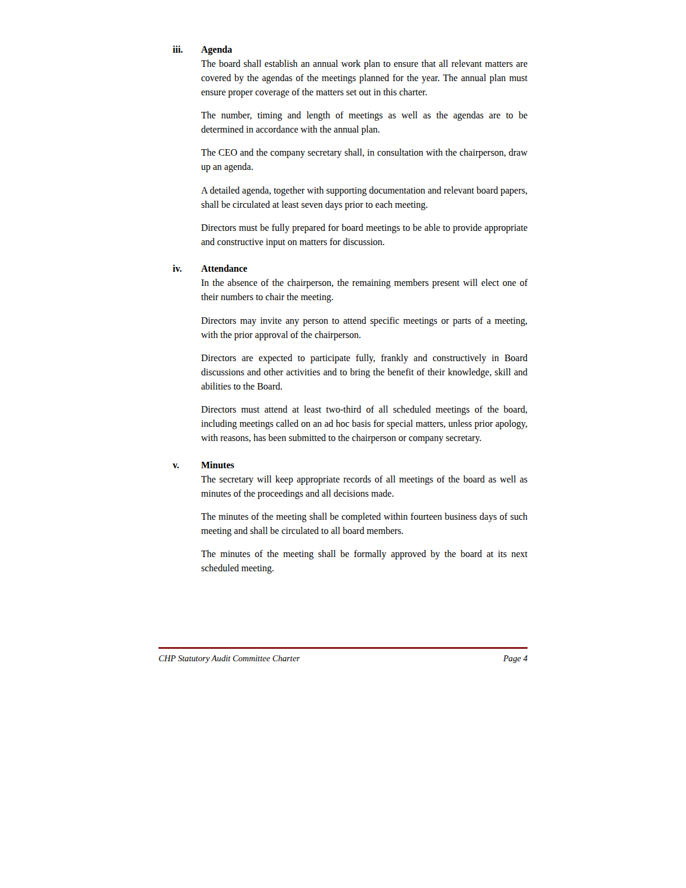iii.
Agenda
The board shall establish an annual work plan to ensure that all relevant matters are covered by the agendas of the meetings planned for the year. The annual plan must ensure proper coverage of the matters set out in this charter.
The number, timing and length of meetings as well as the agendas are to be determined in accordance with the annual plan.
The CEO and the company secretary shall, in consultation with the chairperson, draw up an agenda.
A detailed agenda, together with supporting documentation and relevant board papers, shall be circulated at least seven days prior to each meeting.
Directors must be fully prepared for board meetings to be able to provide appropriate and constructive input on matters for discussion.
iv.
Attendance
In the absence of the chairperson, the remaining members present will elect one of their numbers to chair the meeting.
Directors may invite any person to attend specific meetings or parts of a meeting, with the prior approval of the chairperson.
Directors are expected to participate fully, frankly and constructively in Board discussions and other activities and to bring the benefit of their knowledge, skill and abilities to the Board.
Directors must attend at least two-third of all scheduled meetings of the board, including meetings called on an ad hoc basis for special matters, unless prior apology, with reasons, has been submitted to the chairperson or company secretary.
v.
Minutes
The secretary will keep appropriate records of all meetings of the board as well as minutes of the proceedings and all decisions made.
The minutes of the meeting shall be completed within fourteen business days of such meeting and shall be circulated to all board members.
The minutes of the meeting shall be formally approved by the board at its next scheduled meeting.
CHP Statutory Audit Committee Charter
Page 4